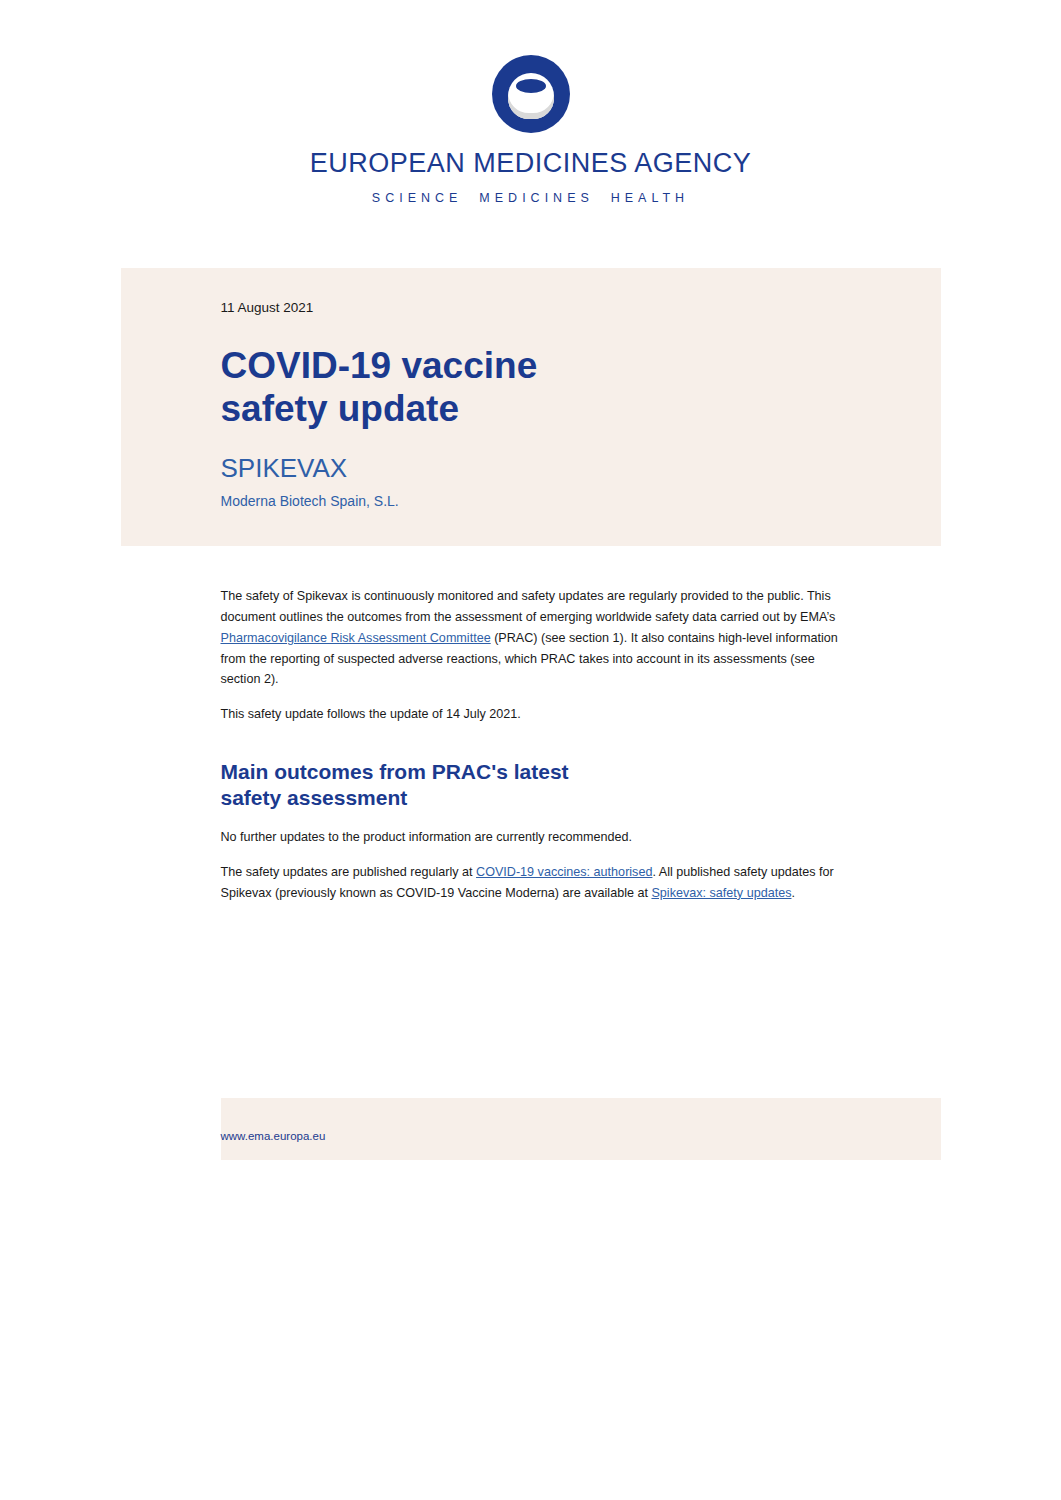EUROPEAN MEDICINES AGENCY
SCIENCE MEDICINES HEALTH
11 August 2021
COVID-19 vaccine
safety update
SPIKEVAX
Moderna Biotech Spain, S.L.
The safety of Spikevax is continuously monitored and safety updates are regularly provided to the public. This document outlines the outcomes from the assessment of emerging worldwide safety data carried out by EMA’s Pharmacovigilance Risk Assessment Committee (PRAC) (see section 1). It also contains high-level information from the reporting of suspected adverse reactions, which PRAC takes into account in its assessments (see section 2).
This safety update follows the update of 14 July 2021.
Main outcomes from PRAC's latest
safety assessment
No further updates to the product information are currently recommended.
The safety updates are published regularly at COVID-19 vaccines: authorised. All published safety updates for Spikevax (previously known as COVID-19 Vaccine Moderna) are available at Spikevax: safety updates.
www.ema.europa.eu